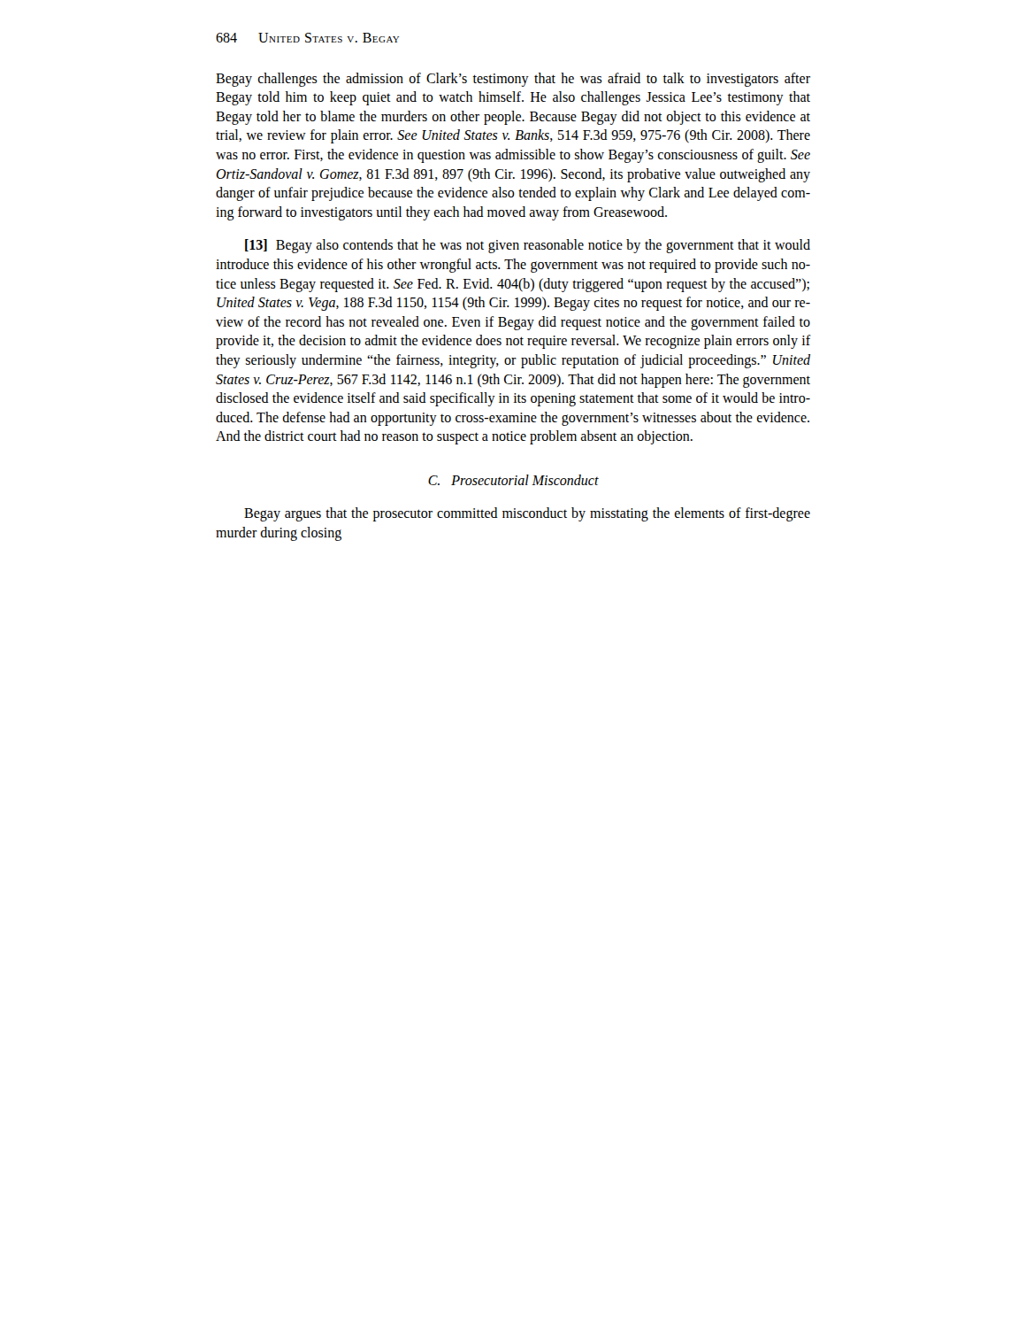684 United States v. Begay
Begay challenges the admission of Clark’s testimony that he was afraid to talk to investigators after Begay told him to keep quiet and to watch himself. He also challenges Jessica Lee’s testimony that Begay told her to blame the murders on other people. Because Begay did not object to this evidence at trial, we review for plain error. See United States v. Banks, 514 F.3d 959, 975-76 (9th Cir. 2008). There was no error. First, the evidence in question was admissible to show Begay’s consciousness of guilt. See Ortiz-Sandoval v. Gomez, 81 F.3d 891, 897 (9th Cir. 1996). Second, its probative value outweighed any danger of unfair prejudice because the evidence also tended to explain why Clark and Lee delayed coming forward to investigators until they each had moved away from Greasewood.
[13] Begay also contends that he was not given reasonable notice by the government that it would introduce this evidence of his other wrongful acts. The government was not required to provide such notice unless Begay requested it. See Fed. R. Evid. 404(b) (duty triggered “upon request by the accused”); United States v. Vega, 188 F.3d 1150, 1154 (9th Cir. 1999). Begay cites no request for notice, and our review of the record has not revealed one. Even if Begay did request notice and the government failed to provide it, the decision to admit the evidence does not require reversal. We recognize plain errors only if they seriously undermine “the fairness, integrity, or public reputation of judicial proceedings.” United States v. Cruz-Perez, 567 F.3d 1142, 1146 n.1 (9th Cir. 2009). That did not happen here: The government disclosed the evidence itself and said specifically in its opening statement that some of it would be introduced. The defense had an opportunity to cross-examine the government’s witnesses about the evidence. And the district court had no reason to suspect a notice problem absent an objection.
C. Prosecutorial Misconduct
Begay argues that the prosecutor committed misconduct by misstating the elements of first-degree murder during closing